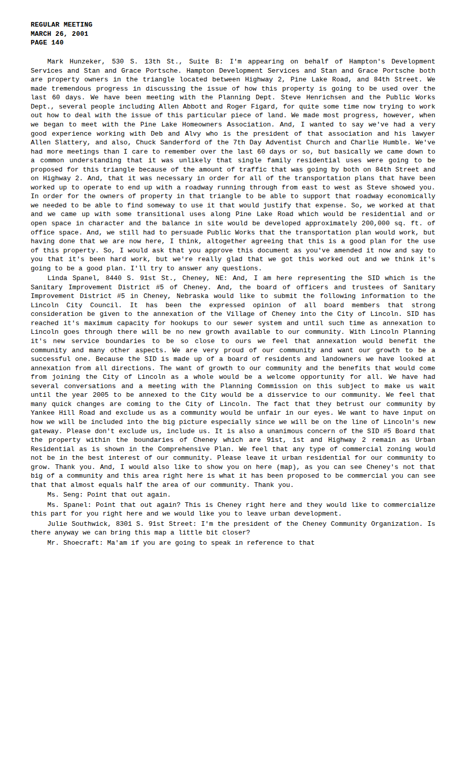REGULAR MEETING
MARCH 26, 2001
PAGE 140
Mark Hunzeker, 530 S. 13th St., Suite B: I'm appearing on behalf of Hampton's Development Services and Stan and Grace Portsche. Hampton Development Services and Stan and Grace Portsche both are property owners in the triangle located between Highway 2, Pine Lake Road, and 84th Street. We made tremendous progress in discussing the issue of how this property is going to be used over the last 60 days. We have been meeting with the Planning Dept. Steve Henrichsen and the Public Works Dept., several people including Allen Abbott and Roger Figard, for quite some time now trying to work out how to deal with the issue of this particular piece of land. We made most progress, however, when we began to meet with the Pine Lake Homeowners Association. And, I wanted to say we've had a very good experience working with Deb and Alvy who is the president of that association and his lawyer Allen Slattery, and also, Chuck Sanderford of the 7th Day Adventist Church and Charlie Humble. We've had more meetings than I care to remember over the last 60 days or so, but basically we came down to a common understanding that it was unlikely that single family residential uses were going to be proposed for this triangle because of the amount of traffic that was going by both on 84th Street and on Highway 2. And, that it was necessary in order for all of the transportation plans that have been worked up to operate to end up with a roadway running through from east to west as Steve showed you. In order for the owners of property in that triangle to be able to support that roadway economically we needed to be able to find someway to use it that would justify that expense. So, we worked at that and we came up with some transitional uses along Pine Lake Road which would be residential and or open space in character and the balance in site would be developed approximately 200,000 sq. ft. of office space. And, we still had to persuade Public Works that the transportation plan would work, but having done that we are now here, I think, altogether agreeing that this is a good plan for the use of this property. So, I would ask that you approve this document as you've amended it now and say to you that it's been hard work, but we're really glad that we got this worked out and we think it's going to be a good plan. I'll try to answer any questions.
Linda Spanel, 8440 S. 91st St., Cheney, NE: And, I am here representing the SID which is the Sanitary Improvement District #5 of Cheney. And, the board of officers and trustees of Sanitary Improvement District #5 in Cheney, Nebraska would like to submit the following information to the Lincoln City Council. It has been the expressed opinion of all board members that strong consideration be given to the annexation of the Village of Cheney into the City of Lincoln. SID has reached it's maximum capacity for hookups to our sewer system and until such time as annexation to Lincoln goes through there will be no new growth available to our community. With Lincoln Planning it's new service boundaries to be so close to ours we feel that annexation would benefit the community and many other aspects. We are very proud of our community and want our growth to be a successful one. Because the SID is made up of a board of residents and landowners we have looked at annexation from all directions. The want of growth to our community and the benefits that would come from joining the City of Lincoln as a whole would be a welcome opportunity for all. We have had several conversations and a meeting with the Planning Commission on this subject to make us wait until the year 2005 to be annexed to the City would be a disservice to our community. We feel that many quick changes are coming to the City of Lincoln. The fact that they betrust our community by Yankee Hill Road and exclude us as a community would be unfair in our eyes. We want to have input on how we will be included into the big picture especially since we will be on the line of Lincoln's new gateway. Please don't exclude us, include us. It is also a unanimous concern of the SID #5 Board that the property within the boundaries of Cheney which are 91st, 1st and Highway 2 remain as Urban Residential as is shown in the Comprehensive Plan. We feel that any type of commercial zoning would not be in the best interest of our community. Please leave it urban residential for our community to grow. Thank you. And, I would also like to show you on here (map), as you can see Cheney's not that big of a community and this area right here is what it has been proposed to be commercial you can see that that almost equals half the area of our community. Thank you.
Ms. Seng: Point that out again.
Ms. Spanel: Point that out again? This is Cheney right here and they would like to commercialize this part for you right here and we would like you to leave urban development.
Julie Southwick, 8301 S. 91st Street: I'm the president of the Cheney Community Organization. Is there anyway we can bring this map a little bit closer?
Mr. Shoecraft: Ma'am if you are going to speak in reference to that